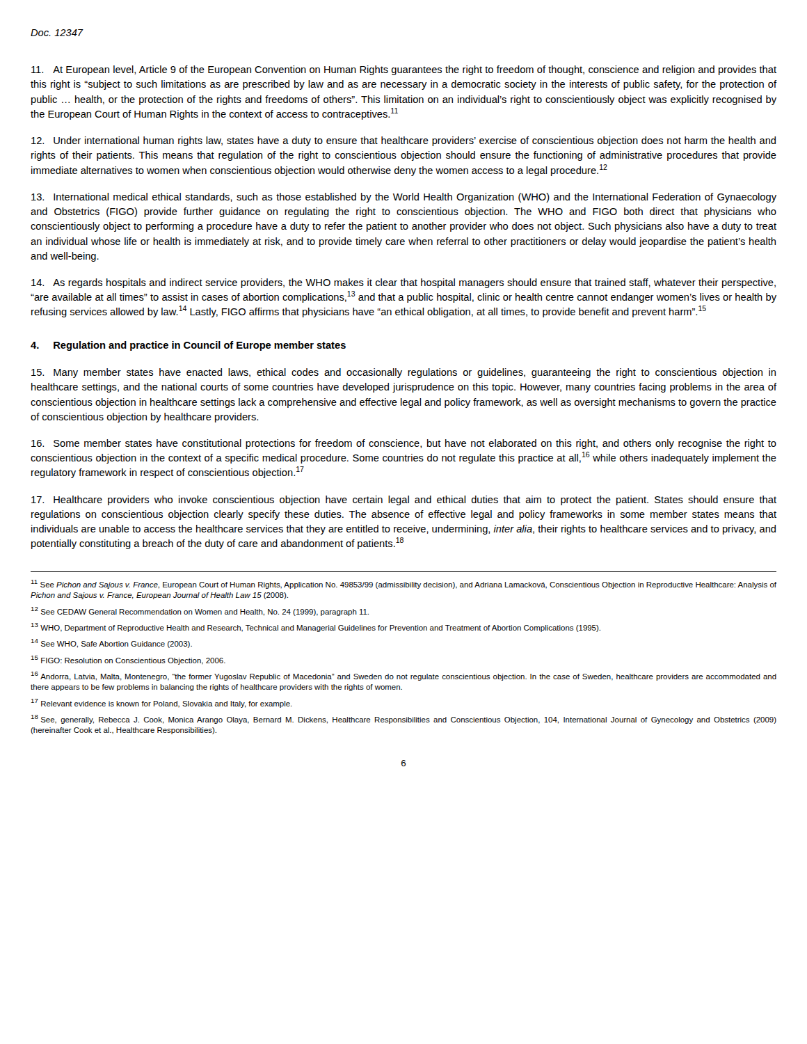Doc. 12347
11. At European level, Article 9 of the European Convention on Human Rights guarantees the right to freedom of thought, conscience and religion and provides that this right is “subject to such limitations as are prescribed by law and as are necessary in a democratic society in the interests of public safety, for the protection of public … health, or the protection of the rights and freedoms of others”. This limitation on an individual’s right to conscientiously object was explicitly recognised by the European Court of Human Rights in the context of access to contraceptives.11
12. Under international human rights law, states have a duty to ensure that healthcare providers’ exercise of conscientious objection does not harm the health and rights of their patients. This means that regulation of the right to conscientious objection should ensure the functioning of administrative procedures that provide immediate alternatives to women when conscientious objection would otherwise deny the women access to a legal procedure.12
13. International medical ethical standards, such as those established by the World Health Organization (WHO) and the International Federation of Gynaecology and Obstetrics (FIGO) provide further guidance on regulating the right to conscientious objection. The WHO and FIGO both direct that physicians who conscientiously object to performing a procedure have a duty to refer the patient to another provider who does not object. Such physicians also have a duty to treat an individual whose life or health is immediately at risk, and to provide timely care when referral to other practitioners or delay would jeopardise the patient’s health and well-being.
14. As regards hospitals and indirect service providers, the WHO makes it clear that hospital managers should ensure that trained staff, whatever their perspective, “are available at all times” to assist in cases of abortion complications,13 and that a public hospital, clinic or health centre cannot endanger women’s lives or health by refusing services allowed by law.14 Lastly, FIGO affirms that physicians have “an ethical obligation, at all times, to provide benefit and prevent harm”.15
4. Regulation and practice in Council of Europe member states
15. Many member states have enacted laws, ethical codes and occasionally regulations or guidelines, guaranteeing the right to conscientious objection in healthcare settings, and the national courts of some countries have developed jurisprudence on this topic. However, many countries facing problems in the area of conscientious objection in healthcare settings lack a comprehensive and effective legal and policy framework, as well as oversight mechanisms to govern the practice of conscientious objection by healthcare providers.
16. Some member states have constitutional protections for freedom of conscience, but have not elaborated on this right, and others only recognise the right to conscientious objection in the context of a specific medical procedure. Some countries do not regulate this practice at all,16 while others inadequately implement the regulatory framework in respect of conscientious objection.17
17. Healthcare providers who invoke conscientious objection have certain legal and ethical duties that aim to protect the patient. States should ensure that regulations on conscientious objection clearly specify these duties. The absence of effective legal and policy frameworks in some member states means that individuals are unable to access the healthcare services that they are entitled to receive, undermining, inter alia, their rights to healthcare services and to privacy, and potentially constituting a breach of the duty of care and abandonment of patients.18
11 See Pichon and Sajous v. France, European Court of Human Rights, Application No. 49853/99 (admissibility decision), and Adriana Lamacková, Conscientious Objection in Reproductive Healthcare: Analysis of Pichon and Sajous v. France, European Journal of Health Law 15 (2008).
12 See CEDAW General Recommendation on Women and Health, No. 24 (1999), paragraph 11.
13 WHO, Department of Reproductive Health and Research, Technical and Managerial Guidelines for Prevention and Treatment of Abortion Complications (1995).
14 See WHO, Safe Abortion Guidance (2003).
15 FIGO: Resolution on Conscientious Objection, 2006.
16 Andorra, Latvia, Malta, Montenegro, “the former Yugoslav Republic of Macedonia” and Sweden do not regulate conscientious objection. In the case of Sweden, healthcare providers are accommodated and there appears to be few problems in balancing the rights of healthcare providers with the rights of women.
17 Relevant evidence is known for Poland, Slovakia and Italy, for example.
18 See, generally, Rebecca J. Cook, Monica Arango Olaya, Bernard M. Dickens, Healthcare Responsibilities and Conscientious Objection, 104, International Journal of Gynecology and Obstetrics (2009) (hereinafter Cook et al., Healthcare Responsibilities).
6